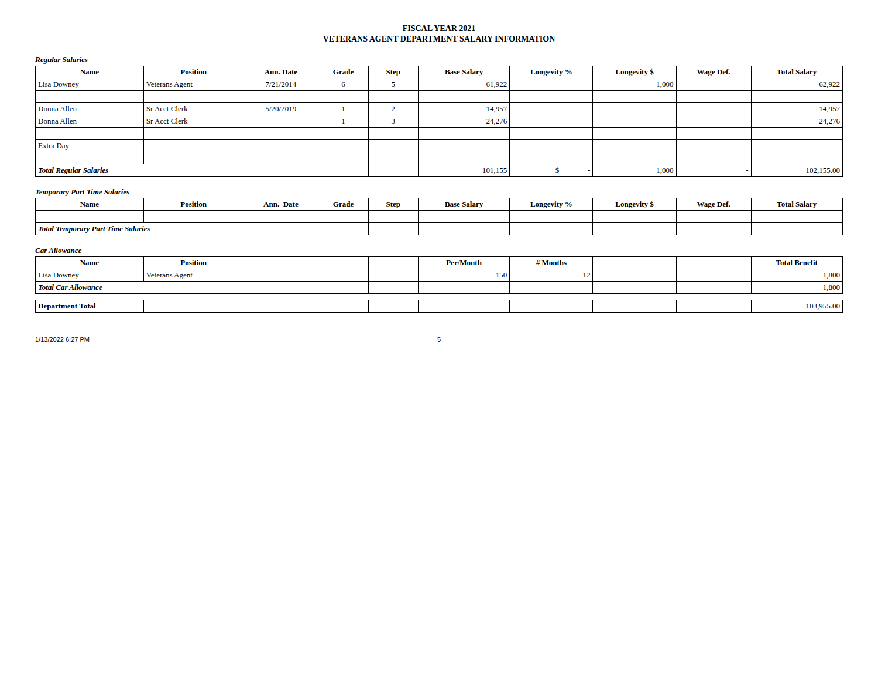FISCAL YEAR 2021
VETERANS AGENT DEPARTMENT SALARY INFORMATION
Regular Salaries
| Name | Position | Ann. Date | Grade | Step | Base Salary | Longevity % | Longevity $ | Wage Def. | Total Salary |
| --- | --- | --- | --- | --- | --- | --- | --- | --- | --- |
| Lisa Downey | Veterans Agent | 7/21/2014 | 6 | 5 | 61,922 | | 1,000 | | 62,922 |
| Donna Allen | Sr Acct Clerk | 5/20/2019 | 1 | 2 | 14,957 | | | | 14,957 |
| Donna Allen | Sr Acct Clerk | | 1 | 3 | 24,276 | | | | 24,276 |
| Extra Day | | | | | | | | | |
| Total Regular Salaries | | | | 101,155 | $ - | 1,000 | - | 102,155.00 |
Temporary Part Time Salaries
| Name | Position | Ann. Date | Grade | Step | Base Salary | Longevity % | Longevity $ | Wage Def. | Total Salary |
| --- | --- | --- | --- | --- | --- | --- | --- | --- | --- |
| | | | | | - | | | | - |
| Total Temporary Part Time Salaries | | | | - | - | - | - | - |
Car Allowance
| Name | Position | | | | Per/Month | # Months | | | Total Benefit |
| --- | --- | --- | --- | --- | --- | --- | --- | --- | --- |
| Lisa Downey | Veterans Agent | | | | 150 | 12 | | | 1,800 |
| Total Car Allowance | | | | | | | | 1,800 |
| Department Total | | | | | | | | | 103,955.00 |
1/13/2022 6:27 PM 5